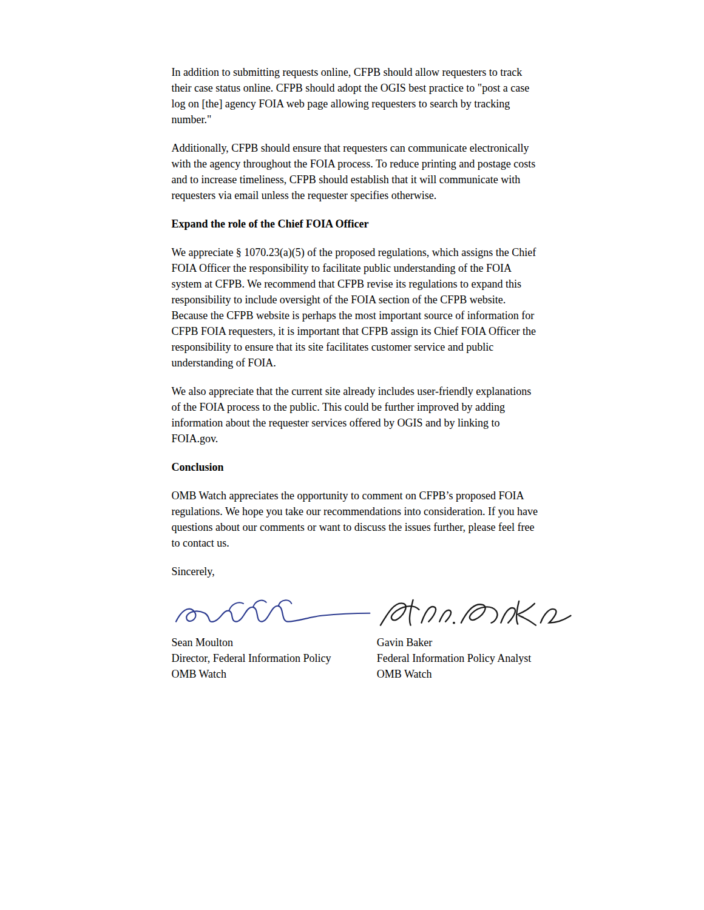In addition to submitting requests online, CFPB should allow requesters to track their case status online. CFPB should adopt the OGIS best practice to "post a case log on [the] agency FOIA web page allowing requesters to search by tracking number."
Additionally, CFPB should ensure that requesters can communicate electronically with the agency throughout the FOIA process. To reduce printing and postage costs and to increase timeliness, CFPB should establish that it will communicate with requesters via email unless the requester specifies otherwise.
Expand the role of the Chief FOIA Officer
We appreciate § 1070.23(a)(5) of the proposed regulations, which assigns the Chief FOIA Officer the responsibility to facilitate public understanding of the FOIA system at CFPB. We recommend that CFPB revise its regulations to expand this responsibility to include oversight of the FOIA section of the CFPB website. Because the CFPB website is perhaps the most important source of information for CFPB FOIA requesters, it is important that CFPB assign its Chief FOIA Officer the responsibility to ensure that its site facilitates customer service and public understanding of FOIA.
We also appreciate that the current site already includes user-friendly explanations of the FOIA process to the public. This could be further improved by adding information about the requester services offered by OGIS and by linking to FOIA.gov.
Conclusion
OMB Watch appreciates the opportunity to comment on CFPB’s proposed FOIA regulations. We hope you take our recommendations into consideration. If you have questions about our comments or want to discuss the issues further, please feel free to contact us.
Sincerely,
Sean Moulton
Director, Federal Information Policy
OMB Watch
Gavin Baker
Federal Information Policy Analyst
OMB Watch